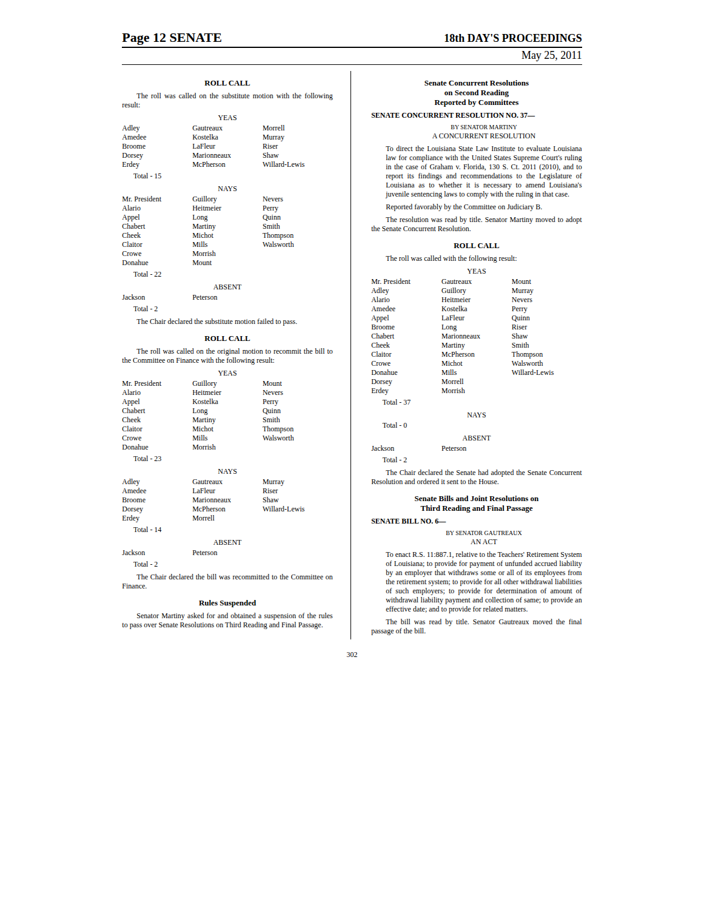Page 12 SENATE
18th DAY'S PROCEEDINGS
May 25, 2011
ROLL CALL
The roll was called on the substitute motion with the following result:
YEAS
| Adley | Gautreaux | Morrell |
| Amedee | Kostelka | Murray |
| Broome | LaFleur | Riser |
| Dorsey | Marionneaux | Shaw |
| Erdey | McPherson | Willard-Lewis |
Total - 15
NAYS
| Mr. President | Guillory | Nevers |
| Alario | Heitmeier | Perry |
| Appel | Long | Quinn |
| Chabert | Martiny | Smith |
| Cheek | Michot | Thompson |
| Claitor | Mills | Walsworth |
| Crowe | Morrish | |
| Donahue | Mount | |
Total - 22
ABSENT
| Jackson | Peterson | |
Total - 2
The Chair declared the substitute motion failed to pass.
ROLL CALL
The roll was called on the original motion to recommit the bill to the Committee on Finance with the following result:
YEAS
| Mr. President | Guillory | Mount |
| Alario | Heitmeier | Nevers |
| Appel | Kostelka | Perry |
| Chabert | Long | Quinn |
| Cheek | Martiny | Smith |
| Claitor | Michot | Thompson |
| Crowe | Mills | Walsworth |
| Donahue | Morrish | |
Total - 23
NAYS
| Adley | Gautreaux | Murray |
| Amedee | LaFleur | Riser |
| Broome | Marionneaux | Shaw |
| Dorsey | McPherson | Willard-Lewis |
| Erdey | Morrell | |
Total - 14
ABSENT
| Jackson | Peterson | |
Total - 2
The Chair declared the bill was recommitted to the Committee on Finance.
Rules Suspended
Senator Martiny asked for and obtained a suspension of the rules to pass over Senate Resolutions on Third Reading and Final Passage.
Senate Concurrent Resolutions
on Second Reading
Reported by Committees
SENATE CONCURRENT RESOLUTION NO. 37—
BY SENATOR MARTINY
A CONCURRENT RESOLUTION
To direct the Louisiana State Law Institute to evaluate Louisiana law for compliance with the United States Supreme Court's ruling in the case of Graham v. Florida, 130 S. Ct. 2011 (2010), and to report its findings and recommendations to the Legislature of Louisiana as to whether it is necessary to amend Louisiana's juvenile sentencing laws to comply with the ruling in that case.
Reported favorably by the Committee on Judiciary B.
The resolution was read by title. Senator Martiny moved to adopt the Senate Concurrent Resolution.
ROLL CALL
The roll was called with the following result:
YEAS
| Mr. President | Gautreaux | Mount |
| Adley | Guillory | Murray |
| Alario | Heitmeier | Nevers |
| Amedee | Kostelka | Perry |
| Appel | LaFleur | Quinn |
| Broome | Long | Riser |
| Chabert | Marionneaux | Shaw |
| Cheek | Martiny | Smith |
| Claitor | McPherson | Thompson |
| Crowe | Michot | Walsworth |
| Donahue | Mills | Willard-Lewis |
| Dorsey | Morrell | |
| Erdey | Morrish | |
Total - 37
NAYS
Total - 0
ABSENT
| Jackson | Peterson | |
Total - 2
The Chair declared the Senate had adopted the Senate Concurrent Resolution and ordered it sent to the House.
Senate Bills and Joint Resolutions on
Third Reading and Final Passage
SENATE BILL NO. 6—
BY SENATOR GAUTREAUX
AN ACT
To enact R.S. 11:887.1, relative to the Teachers' Retirement System of Louisiana; to provide for payment of unfunded accrued liability by an employer that withdraws some or all of its employees from the retirement system; to provide for all other withdrawal liabilities of such employers; to provide for determination of amount of withdrawal liability payment and collection of same; to provide an effective date; and to provide for related matters.
The bill was read by title. Senator Gautreaux moved the final passage of the bill.
302